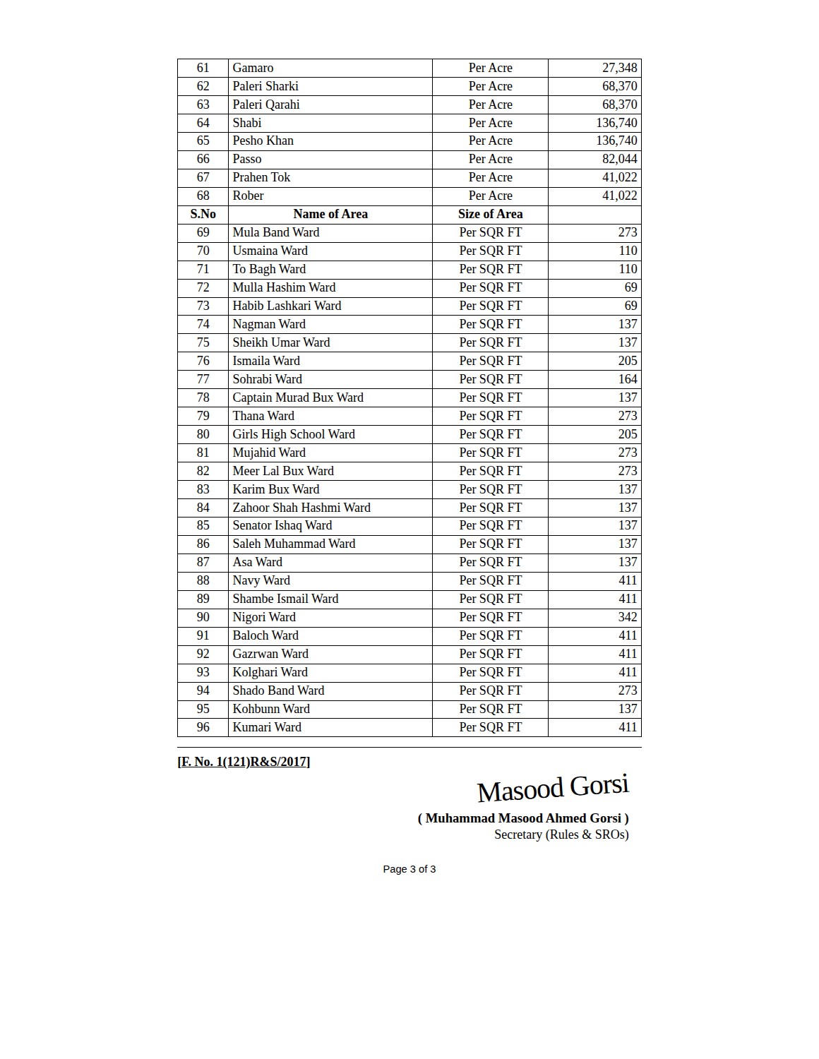| 61 | Gamaro | Per Acre | 27,348 |
| 62 | Paleri Sharki | Per Acre | 68,370 |
| 63 | Paleri Qarahi | Per Acre | 68,370 |
| 64 | Shabi | Per Acre | 136,740 |
| 65 | Pesho Khan | Per Acre | 136,740 |
| 66 | Passo | Per Acre | 82,044 |
| 67 | Prahen Tok | Per Acre | 41,022 |
| 68 | Rober | Per Acre | 41,022 |
| S.No | Name of Area | Size of Area | |
| 69 | Mula Band Ward | Per SQR FT | 273 |
| 70 | Usmaina Ward | Per SQR FT | 110 |
| 71 | To Bagh Ward | Per SQR FT | 110 |
| 72 | Mulla Hashim Ward | Per SQR FT | 69 |
| 73 | Habib Lashkari Ward | Per SQR FT | 69 |
| 74 | Nagman Ward | Per SQR FT | 137 |
| 75 | Sheikh Umar Ward | Per SQR FT | 137 |
| 76 | Ismaila Ward | Per SQR FT | 205 |
| 77 | Sohrabi Ward | Per SQR FT | 164 |
| 78 | Captain Murad Bux Ward | Per SQR FT | 137 |
| 79 | Thana Ward | Per SQR FT | 273 |
| 80 | Girls High School Ward | Per SQR FT | 205 |
| 81 | Mujahid Ward | Per SQR FT | 273 |
| 82 | Meer Lal Bux Ward | Per SQR FT | 273 |
| 83 | Karim Bux Ward | Per SQR FT | 137 |
| 84 | Zahoor Shah Hashmi Ward | Per SQR FT | 137 |
| 85 | Senator Ishaq Ward | Per SQR FT | 137 |
| 86 | Saleh Muhammad Ward | Per SQR FT | 137 |
| 87 | Asa Ward | Per SQR FT | 137 |
| 88 | Navy Ward | Per SQR FT | 411 |
| 89 | Shambe Ismail Ward | Per SQR FT | 411 |
| 90 | Nigori Ward | Per SQR FT | 342 |
| 91 | Baloch Ward | Per SQR FT | 411 |
| 92 | Gazrwan Ward | Per SQR FT | 411 |
| 93 | Kolghari Ward | Per SQR FT | 411 |
| 94 | Shado Band Ward | Per SQR FT | 273 |
| 95 | Kohbunn Ward | Per SQR FT | 137 |
| 96 | Kumari Ward | Per SQR FT | 411 |
[F. No. 1(121)R&S/2017]
Masood Gorsi
( Muhammad Masood Ahmed Gorsi )
Secretary (Rules & SROs)
Page 3 of 3